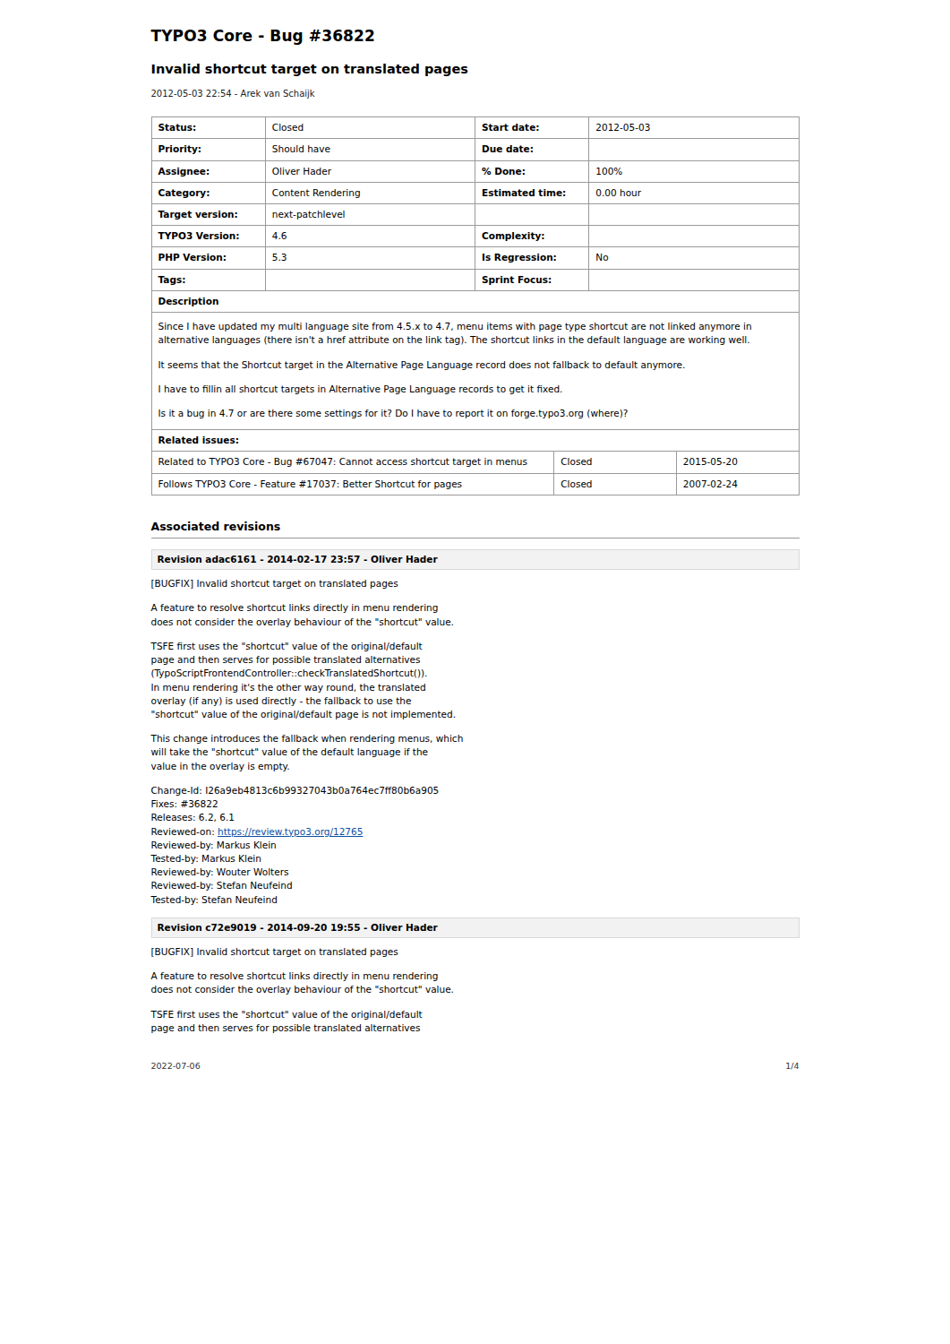TYPO3 Core - Bug #36822
Invalid shortcut target on translated pages
2012-05-03 22:54 - Arek van Schaijk
| Status: | Closed | Start date: | 2012-05-03 |
| Priority: | Should have | Due date: | |
| Assignee: | Oliver Hader | % Done: | 100% |
| Category: | Content Rendering | Estimated time: | 0.00 hour |
| Target version: | next-patchlevel | | |
| TYPO3 Version: | 4.6 | Complexity: | |
| PHP Version: | 5.3 | Is Regression: | No |
| Tags: | | Sprint Focus: | |
Description
Since I have updated my multi language site from 4.5.x to 4.7, menu items with page type shortcut are not linked anymore in alternative languages (there isn't a href attribute on the link tag). The shortcut links in the default language are working well.
It seems that the Shortcut target in the Alternative Page Language record does not fallback to default anymore.
I have to fillin all shortcut targets in Alternative Page Language records to get it fixed.
Is it a bug in 4.7 or are there some settings for it? Do I have to report it on forge.typo3.org (where)?
Related issues:
| Related to TYPO3 Core - Bug #67047: Cannot access shortcut target in menus | Closed | 2015-05-20 |
| Follows TYPO3 Core - Feature #17037: Better Shortcut for pages | Closed | 2007-02-24 |
Associated revisions
Revision adac6161 - 2014-02-17 23:57 - Oliver Hader
[BUGFIX] Invalid shortcut target on translated pages
A feature to resolve shortcut links directly in menu rendering
does not consider the overlay behaviour of the "shortcut" value.
TSFE first uses the "shortcut" value of the original/default
page and then serves for possible translated alternatives
(TypoScriptFrontendController::checkTranslatedShortcut()).
In menu rendering it's the other way round, the translated
overlay (if any) is used directly - the fallback to use the
"shortcut" value of the original/default page is not implemented.
This change introduces the fallback when rendering menus, which
will take the "shortcut" value of the default language if the
value in the overlay is empty.
Change-Id: I26a9eb4813c6b99327043b0a764ec7ff80b6a905
Fixes: #36822
Releases: 6.2, 6.1
Reviewed-on: https://review.typo3.org/12765
Reviewed-by: Markus Klein
Tested-by: Markus Klein
Reviewed-by: Wouter Wolters
Reviewed-by: Stefan Neufeind
Tested-by: Stefan Neufeind
Revision c72e9019 - 2014-09-20 19:55 - Oliver Hader
[BUGFIX] Invalid shortcut target on translated pages
A feature to resolve shortcut links directly in menu rendering
does not consider the overlay behaviour of the "shortcut" value.
TSFE first uses the "shortcut" value of the original/default
page and then serves for possible translated alternatives
2022-07-06 1/4